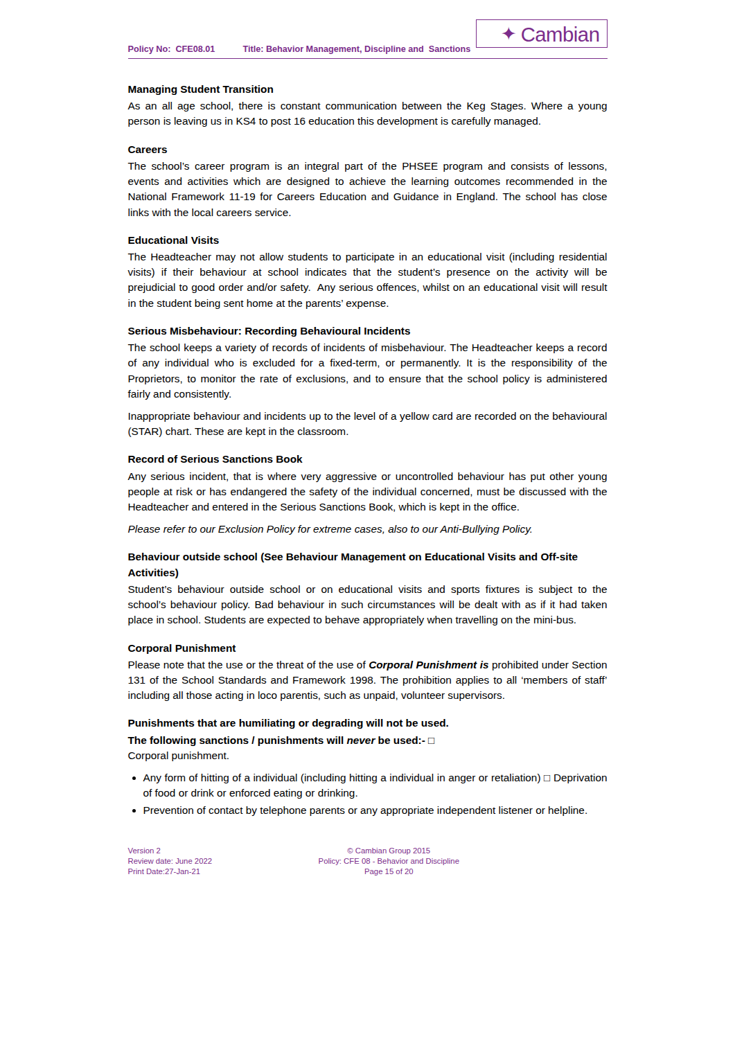✦Cambian
Policy No: CFE08.01 Title: Behavior Management, Discipline and Sanctions
Managing Student Transition
As an all age school, there is constant communication between the Keg Stages. Where a young person is leaving us in KS4 to post 16 education this development is carefully managed.
Careers
The school’s career program is an integral part of the PHSEE program and consists of lessons, events and activities which are designed to achieve the learning outcomes recommended in the National Framework 11-19 for Careers Education and Guidance in England. The school has close links with the local careers service.
Educational Visits
The Headteacher may not allow students to participate in an educational visit (including residential visits) if their behaviour at school indicates that the student’s presence on the activity will be prejudicial to good order and/or safety. Any serious offences, whilst on an educational visit will result in the student being sent home at the parents’ expense.
Serious Misbehaviour: Recording Behavioural Incidents
The school keeps a variety of records of incidents of misbehaviour. The Headteacher keeps a record of any individual who is excluded for a fixed-term, or permanently. It is the responsibility of the Proprietors, to monitor the rate of exclusions, and to ensure that the school policy is administered fairly and consistently.
Inappropriate behaviour and incidents up to the level of a yellow card are recorded on the behavioural (STAR) chart. These are kept in the classroom.
Record of Serious Sanctions Book
Any serious incident, that is where very aggressive or uncontrolled behaviour has put other young people at risk or has endangered the safety of the individual concerned, must be discussed with the Headteacher and entered in the Serious Sanctions Book, which is kept in the office.
Please refer to our Exclusion Policy for extreme cases, also to our Anti-Bullying Policy.
Behaviour outside school (See Behaviour Management on Educational Visits and Off-site Activities)
Student’s behaviour outside school or on educational visits and sports fixtures is subject to the school’s behaviour policy. Bad behaviour in such circumstances will be dealt with as if it had taken place in school. Students are expected to behave appropriately when travelling on the mini-bus.
Corporal Punishment
Please note that the use or the threat of the use of Corporal Punishment is prohibited under Section 131 of the School Standards and Framework 1998. The prohibition applies to all ‘members of staff’ including all those acting in loco parentis, such as unpaid, volunteer supervisors.
Punishments that are humiliating or degrading will not be used.
The following sanctions / punishments will never be used:- □
Corporal punishment.
Any form of hitting of a individual (including hitting a individual in anger or retaliation) □ Deprivation of food or drink or enforced eating or drinking.
Prevention of contact by telephone parents or any appropriate independent listener or helpline.
Version 2
Review date: June 2022
Print Date:27-Jan-21
© Cambian Group 2015
Policy: CFE 08 - Behavior and Discipline
Page 15 of 20